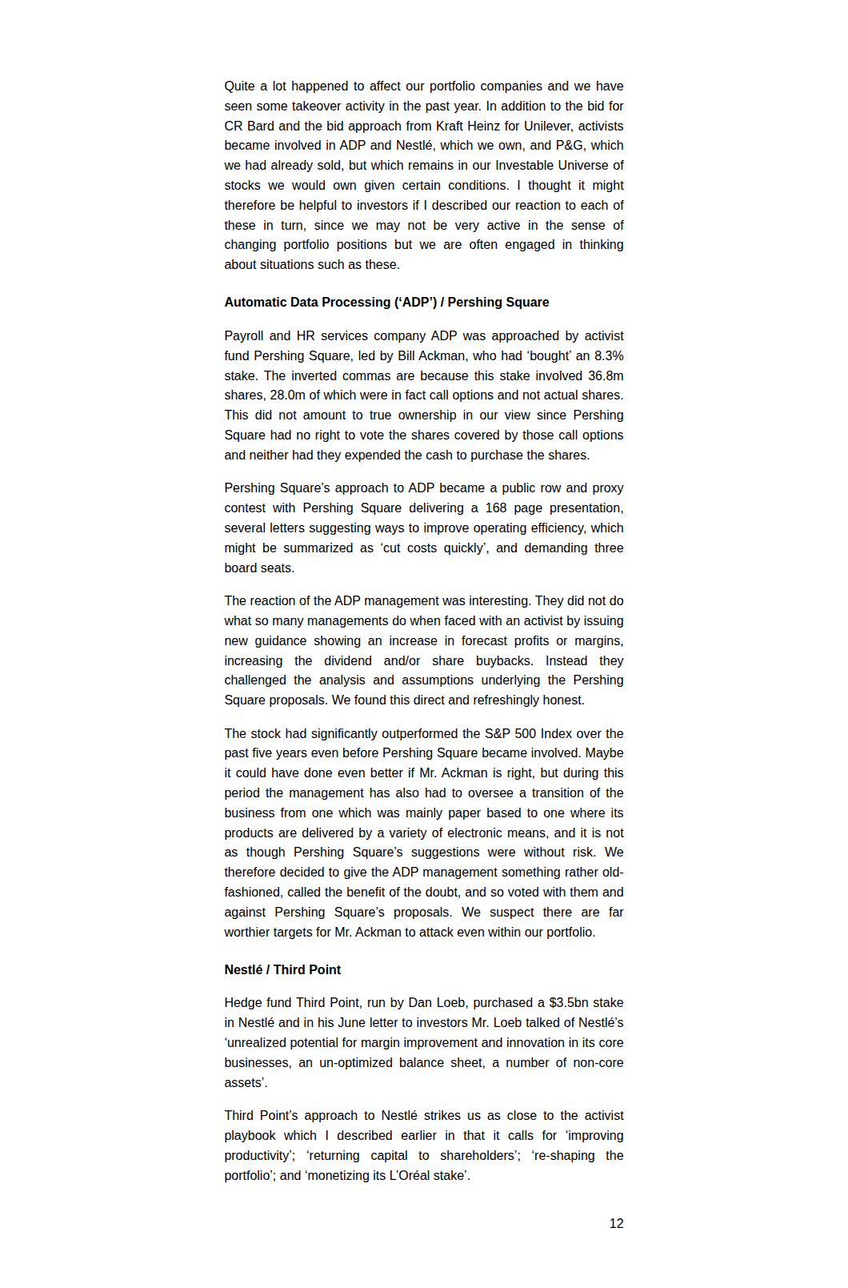Quite a lot happened to affect our portfolio companies and we have seen some takeover activity in the past year. In addition to the bid for CR Bard and the bid approach from Kraft Heinz for Unilever, activists became involved in ADP and Nestlé, which we own, and P&G, which we had already sold, but which remains in our Investable Universe of stocks we would own given certain conditions. I thought it might therefore be helpful to investors if I described our reaction to each of these in turn, since we may not be very active in the sense of changing portfolio positions but we are often engaged in thinking about situations such as these.
Automatic Data Processing (‘ADP’) / Pershing Square
Payroll and HR services company ADP was approached by activist fund Pershing Square, led by Bill Ackman, who had ‘bought’ an 8.3% stake. The inverted commas are because this stake involved 36.8m shares, 28.0m of which were in fact call options and not actual shares. This did not amount to true ownership in our view since Pershing Square had no right to vote the shares covered by those call options and neither had they expended the cash to purchase the shares.
Pershing Square’s approach to ADP became a public row and proxy contest with Pershing Square delivering a 168 page presentation, several letters suggesting ways to improve operating efficiency, which might be summarized as ‘cut costs quickly’, and demanding three board seats.
The reaction of the ADP management was interesting. They did not do what so many managements do when faced with an activist by issuing new guidance showing an increase in forecast profits or margins, increasing the dividend and/or share buybacks. Instead they challenged the analysis and assumptions underlying the Pershing Square proposals. We found this direct and refreshingly honest.
The stock had significantly outperformed the S&P 500 Index over the past five years even before Pershing Square became involved. Maybe it could have done even better if Mr. Ackman is right, but during this period the management has also had to oversee a transition of the business from one which was mainly paper based to one where its products are delivered by a variety of electronic means, and it is not as though Pershing Square’s suggestions were without risk. We therefore decided to give the ADP management something rather old-fashioned, called the benefit of the doubt, and so voted with them and against Pershing Square’s proposals. We suspect there are far worthier targets for Mr. Ackman to attack even within our portfolio.
Nestlé / Third Point
Hedge fund Third Point, run by Dan Loeb, purchased a $3.5bn stake in Nestlé and in his June letter to investors Mr. Loeb talked of Nestlé’s ‘unrealized potential for margin improvement and innovation in its core businesses, an un-optimized balance sheet, a number of non-core assets’.
Third Point’s approach to Nestlé strikes us as close to the activist playbook which I described earlier in that it calls for ‘improving productivity’; ‘returning capital to shareholders’; ‘re-shaping the portfolio’; and ‘monetizing its L’Oréal stake’.
12